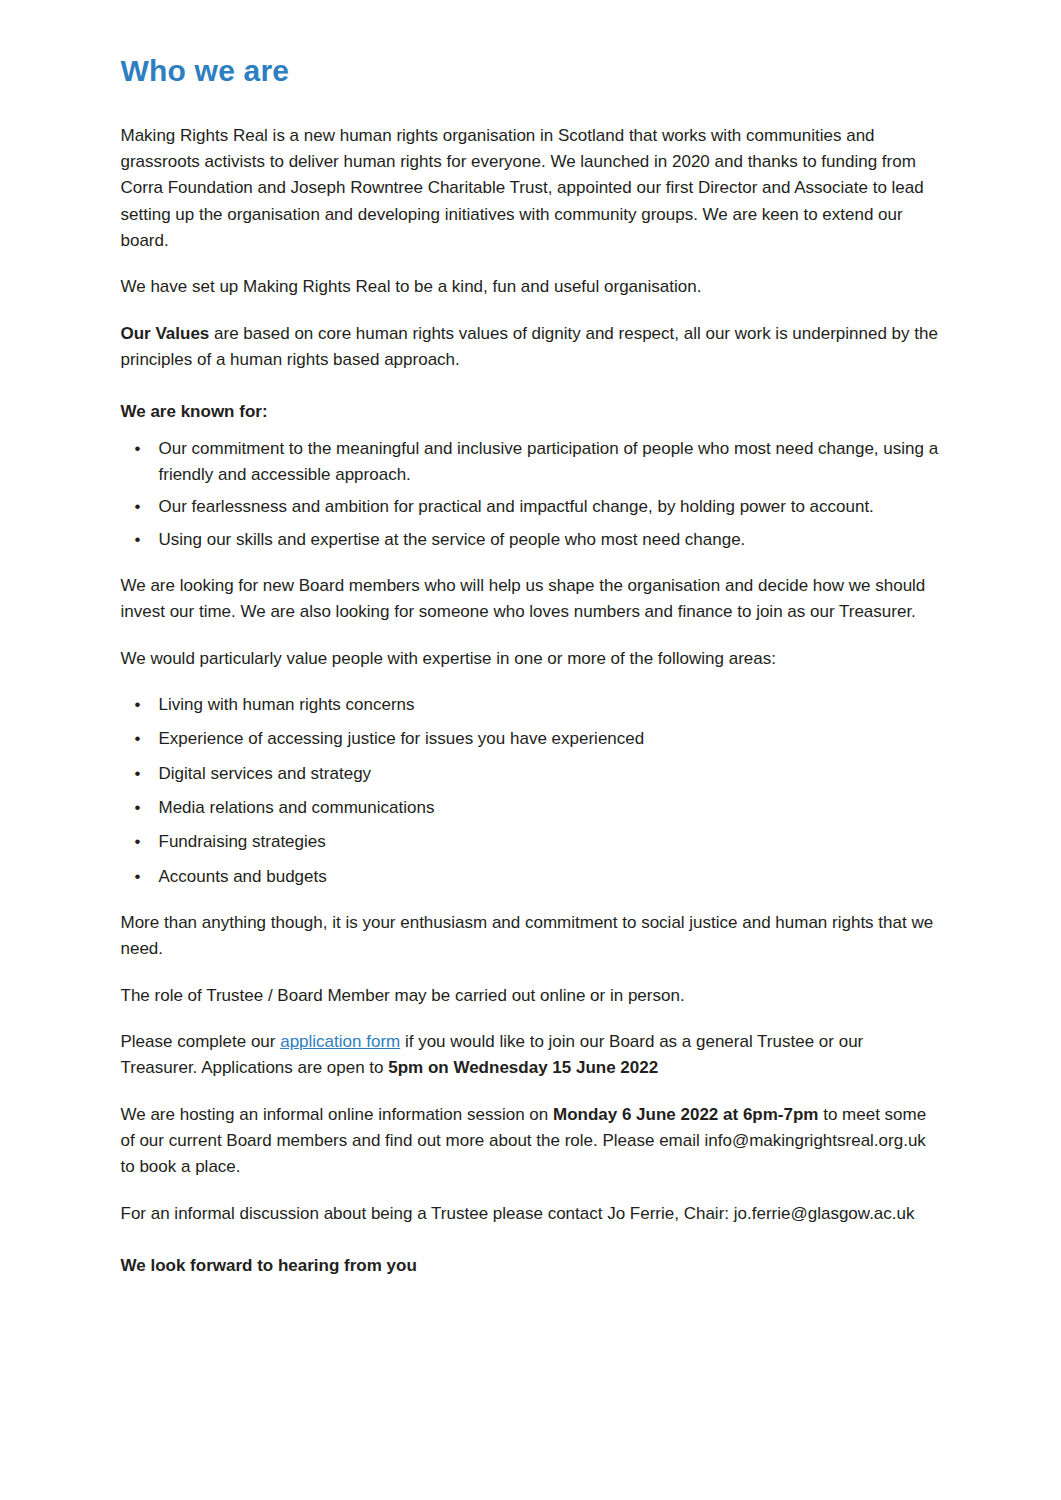Who we are
Making Rights Real is a new human rights organisation in Scotland that works with communities and grassroots activists to deliver human rights for everyone. We launched in 2020 and thanks to funding from Corra Foundation and Joseph Rowntree Charitable Trust, appointed our first Director and Associate to lead setting up the organisation and developing initiatives with community groups. We are keen to extend our board.
We have set up Making Rights Real to be a kind, fun and useful organisation.
Our Values are based on core human rights values of dignity and respect, all our work is underpinned by the principles of a human rights based approach.
We are known for:
Our commitment to the meaningful and inclusive participation of people who most need change, using a friendly and accessible approach.
Our fearlessness and ambition for practical and impactful change, by holding power to account.
Using our skills and expertise at the service of people who most need change.
We are looking for new Board members who will help us shape the organisation and decide how we should invest our time. We are also looking for someone who loves numbers and finance to join as our Treasurer.
We would particularly value people with expertise in one or more of the following areas:
Living with human rights concerns
Experience of accessing justice for issues you have experienced
Digital services and strategy
Media relations and communications
Fundraising strategies
Accounts and budgets
More than anything though, it is your enthusiasm and commitment to social justice and human rights that we need.
The role of Trustee / Board Member may be carried out online or in person.
Please complete our application form if you would like to join our Board as a general Trustee or our Treasurer. Applications are open to 5pm on Wednesday 15 June 2022
We are hosting an informal online information session on Monday 6 June 2022 at 6pm-7pm to meet some of our current Board members and find out more about the role. Please email info@makingrightsreal.org.uk to book a place.
For an informal discussion about being a Trustee please contact Jo Ferrie, Chair: jo.ferrie@glasgow.ac.uk
We look forward to hearing from you